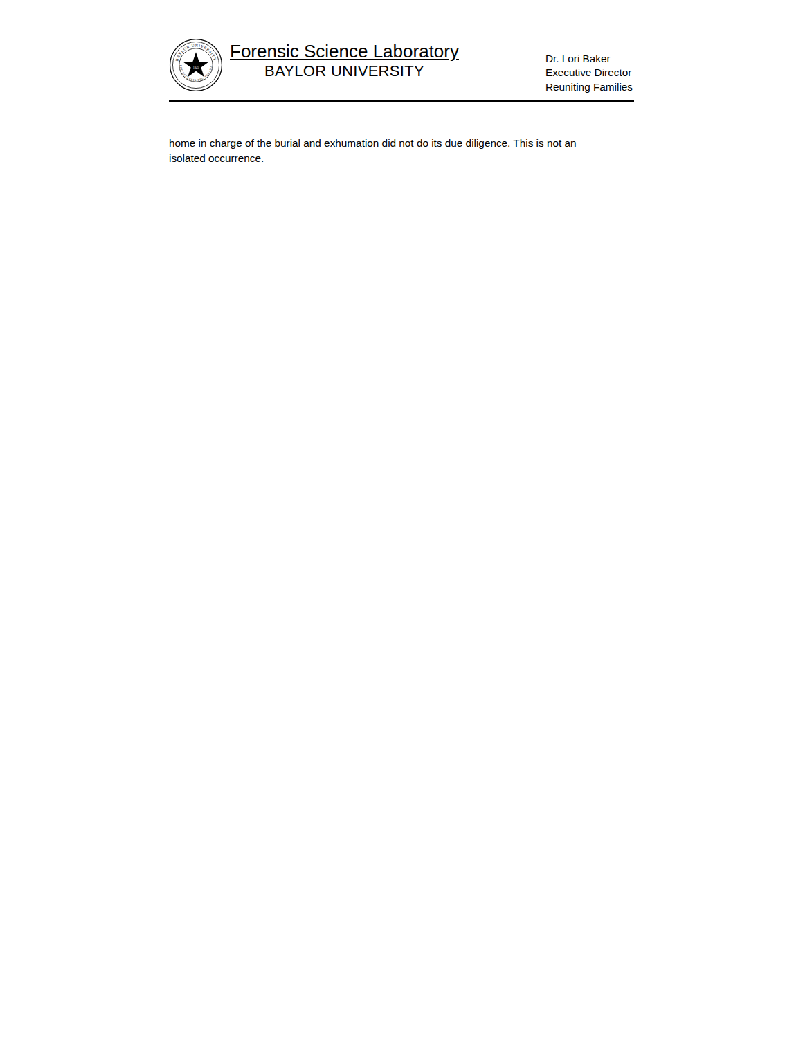BAYLOR UNIVERSITY PRO ECCLESIA PRO TEXANA 1845
Forensic Science Laboratory
BAYLOR UNIVERSITY
Dr. Lori Baker
Executive Director
Reuniting Families
home in charge of the burial and exhumation did not do its due diligence. This is not an isolated occurrence.